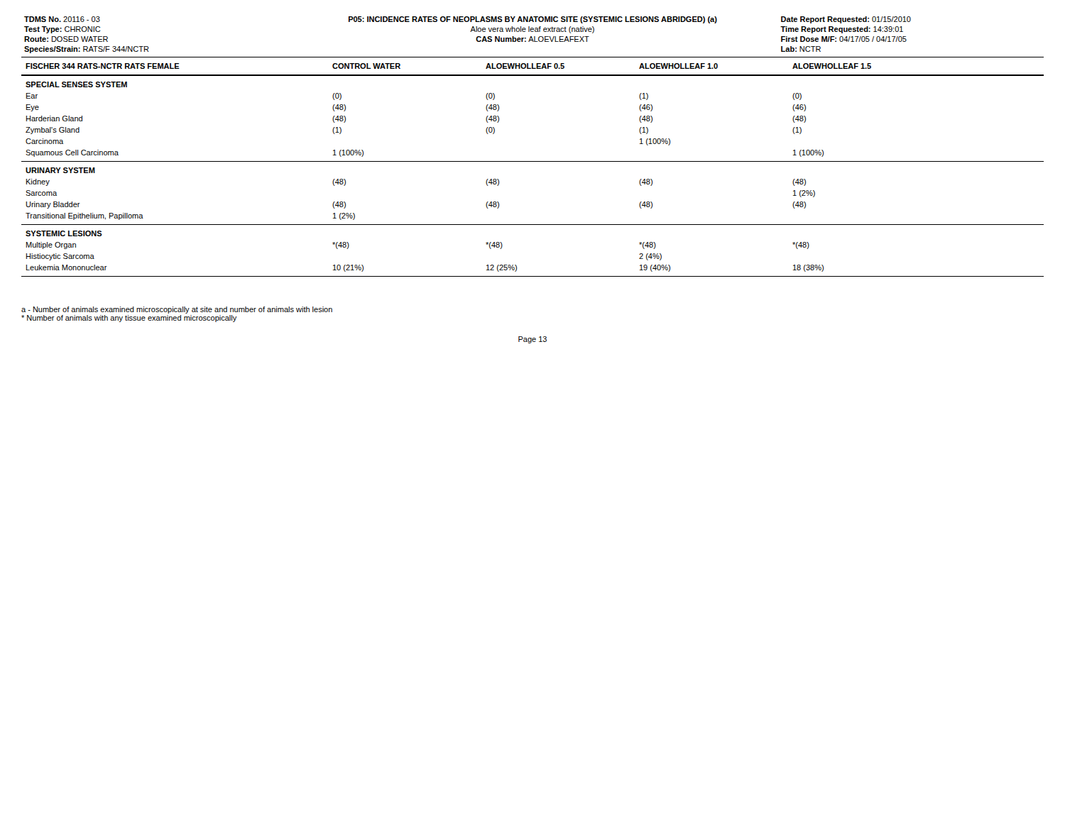| TDMS No. 20116 - 03 | P05: INCIDENCE RATES OF NEOPLASMS BY ANATOMIC SITE (SYSTEMIC LESIONS ABRIDGED) (a) | Date Report Requested: 01/15/2010 |
| Test Type: CHRONIC | Aloe vera whole leaf extract (native) | Time Report Requested: 14:39:01 |
| Route: DOSED WATER | CAS Number: ALOEVLEAFEXT | First Dose M/F: 04/17/05 / 04/17/05 |
| Species/Strain: RATS/F 344/NCTR | | Lab: NCTR |
| FISCHER 344 RATS-NCTR RATS FEMALE | CONTROL WATER | ALOEWHOLLEAF 0.5 | ALOEWHOLLEAF 1.0 | ALOEWHOLLEAF 1.5 | |
| --- | --- | --- | --- | --- | --- |
| SPECIAL SENSES SYSTEM |
| Ear | (0) | (0) | (1) | (0) | |
| Eye | (48) | (48) | (46) | (46) | |
| Harderian Gland | (48) | (48) | (48) | (48) | |
| Zymbal's Gland | (1) | (0) | (1) | (1) | |
| Carcinoma | | | 1 (100%) | | |
| Squamous Cell Carcinoma | 1 (100%) | | | 1 (100%) | |
| URINARY SYSTEM |
| Kidney | (48) | (48) | (48) | (48) | |
| Sarcoma | | | | 1 (2%) | |
| Urinary Bladder | (48) | (48) | (48) | (48) | |
| Transitional Epithelium, Papilloma | 1 (2%) | | | | |
| SYSTEMIC LESIONS |
| Multiple Organ | *(48) | *(48) | *(48) | *(48) | |
| Histiocytic Sarcoma | | | 2 (4%) | | |
| Leukemia Mononuclear | 10 (21%) | 12 (25%) | 19 (40%) | 18 (38%) | |
a - Number of animals examined microscopically at site and number of animals with lesion
* Number of animals with any tissue examined microscopically
Page 13